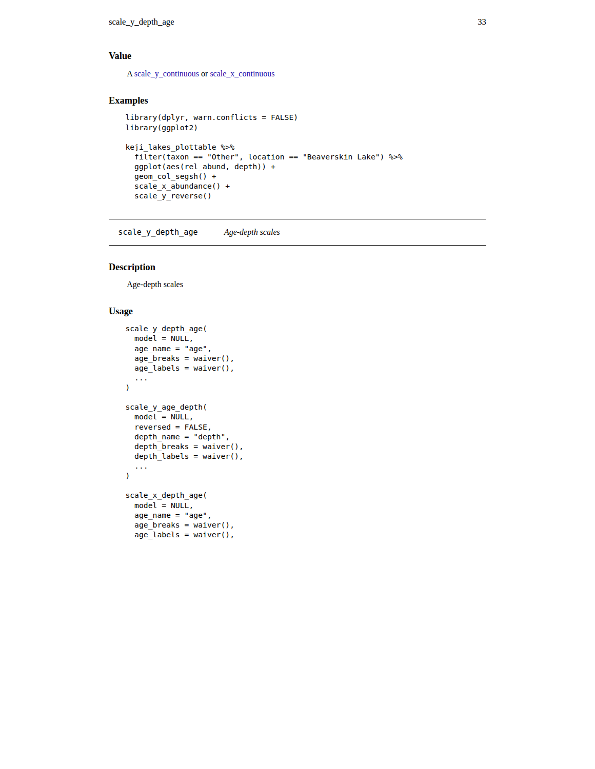scale_y_depth_age 33
Value
A scale_y_continuous or scale_x_continuous
Examples
library(dplyr, warn.conflicts = FALSE)
library(ggplot2)

keji_lakes_plottable %>%
  filter(taxon == "Other", location == "Beaverskin Lake") %>%
  ggplot(aes(rel_abund, depth)) +
  geom_col_segsh() +
  scale_x_abundance() +
  scale_y_reverse()
scale_y_depth_age Age-depth scales
Description
Age-depth scales
Usage
scale_y_depth_age(
  model = NULL,
  age_name = "age",
  age_breaks = waiver(),
  age_labels = waiver(),
  ...
)

scale_y_age_depth(
  model = NULL,
  reversed = FALSE,
  depth_name = "depth",
  depth_breaks = waiver(),
  depth_labels = waiver(),
  ...
)

scale_x_depth_age(
  model = NULL,
  age_name = "age",
  age_breaks = waiver(),
  age_labels = waiver(),